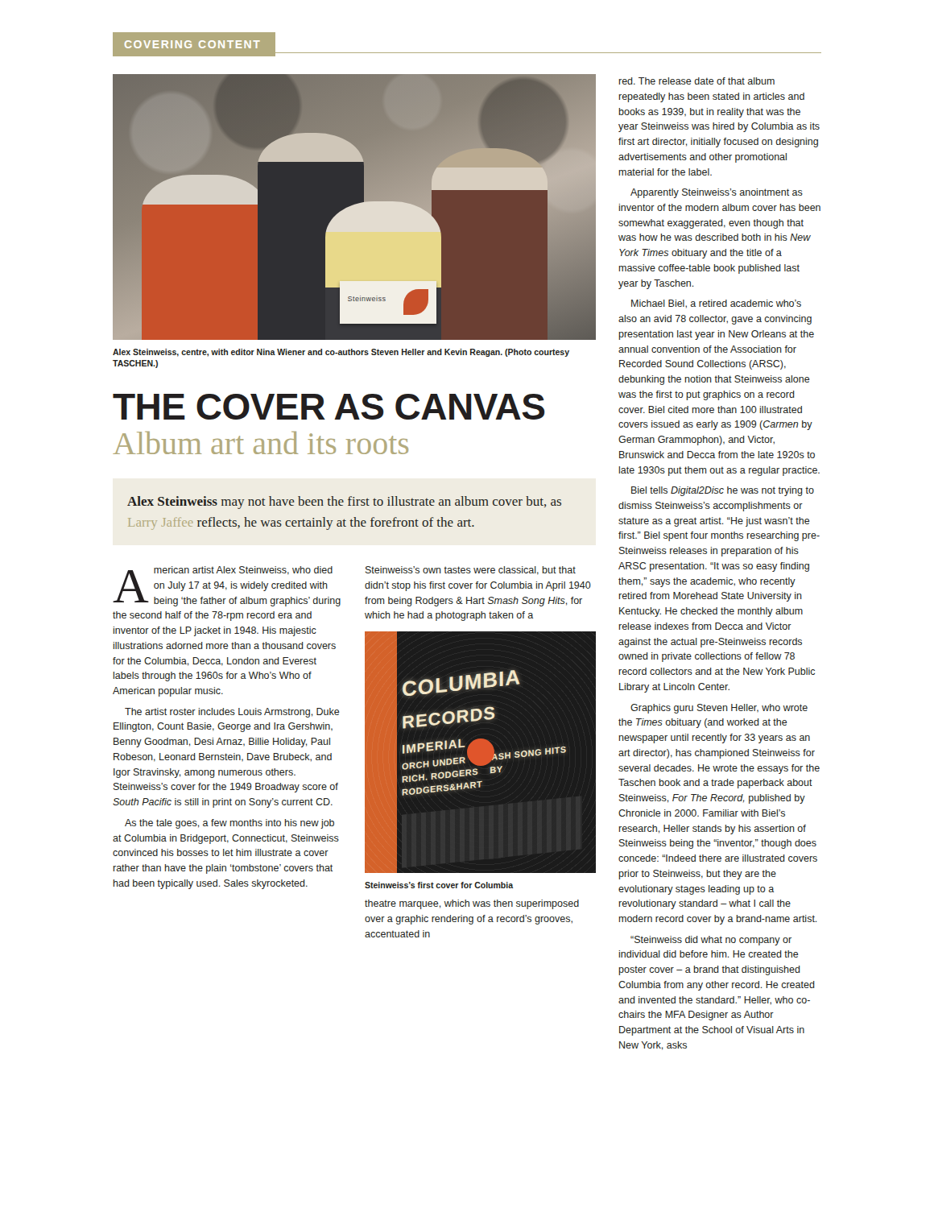Covering Content
Alex Steinweiss, centre, with editor Nina Wiener and co-authors Steven Heller and Kevin Reagan. (Photo courtesy TASCHEN.)
THE COVER AS CANVAS
Album art and its roots
Alex Steinweiss may not have been the first to illustrate an album cover but, as Larry Jaffee reflects, he was certainly at the forefront of the art.
American artist Alex Steinweiss, who died on July 17 at 94, is widely credited with being ‘the father of album graphics’ during the second half of the 78-rpm record era and inventor of the LP jacket in 1948. His majestic illustrations adorned more than a thousand covers for the Columbia, Decca, London and Everest labels through the 1960s for a Who’s Who of American popular music.
The artist roster includes Louis Armstrong, Duke Ellington, Count Basie, George and Ira Gershwin, Benny Goodman, Desi Arnaz, Billie Holiday, Paul Robeson, Leonard Bernstein, Dave Brubeck, and Igor Stravinsky, among numerous others. Steinweiss’s cover for the 1949 Broadway score of South Pacific is still in print on Sony’s current CD.
As the tale goes, a few months into his new job at Columbia in Bridgeport, Connecticut, Steinweiss convinced his bosses to let him illustrate a cover rather than have the plain ‘tombstone’ covers that had been typically used. Sales skyrocketed.
Steinweiss’s own tastes were classical, but that didn’t stop his first cover for Columbia in April 1940 from being Rodgers & Hart Smash Song Hits, for which he had a photograph taken of a
COLUMBIA
RECORDS
IMPERIAL
ORCH UNDER SMASH SONG HITS
RICH. RODGERS BY RODGERS&HART
Steinweiss’s first cover for Columbia
theatre marquee, which was then superimposed over a graphic rendering of a record’s grooves, accentuated in
red. The release date of that album repeatedly has been stated in articles and books as 1939, but in reality that was the year Steinweiss was hired by Columbia as its first art director, initially focused on designing advertisements and other promotional material for the label.
Apparently Steinweiss’s anointment as inventor of the modern album cover has been somewhat exaggerated, even though that was how he was described both in his New York Times obituary and the title of a massive coffee-table book published last year by Taschen.
Michael Biel, a retired academic who’s also an avid 78 collector, gave a convincing presentation last year in New Orleans at the annual convention of the Association for Recorded Sound Collections (ARSC), debunking the notion that Steinweiss alone was the first to put graphics on a record cover. Biel cited more than 100 illustrated covers issued as early as 1909 (Carmen by German Grammophon), and Victor, Brunswick and Decca from the late 1920s to late 1930s put them out as a regular practice.
Biel tells Digital2Disc he was not trying to dismiss Steinweiss’s accomplishments or stature as a great artist. “He just wasn’t the first.” Biel spent four months researching pre-Steinweiss releases in preparation of his ARSC presentation. “It was so easy finding them,” says the academic, who recently retired from Morehead State University in Kentucky. He checked the monthly album release indexes from Decca and Victor against the actual pre-Steinweiss records owned in private collections of fellow 78 record collectors and at the New York Public Library at Lincoln Center.
Graphics guru Steven Heller, who wrote the Times obituary (and worked at the newspaper until recently for 33 years as an art director), has championed Steinweiss for several decades. He wrote the essays for the Taschen book and a trade paperback about Steinweiss, For The Record, published by Chronicle in 2000. Familiar with Biel’s research, Heller stands by his assertion of Steinweiss being the “inventor,” though does concede: “Indeed there are illustrated covers prior to Steinweiss, but they are the evolutionary stages leading up to a revolutionary standard – what I call the modern record cover by a brand-name artist.
“Steinweiss did what no company or individual did before him. He created the poster cover – a brand that distinguished Columbia from any other record. He created and invented the standard.” Heller, who co-chairs the MFA Designer as Author Department at the School of Visual Arts in New York, asks